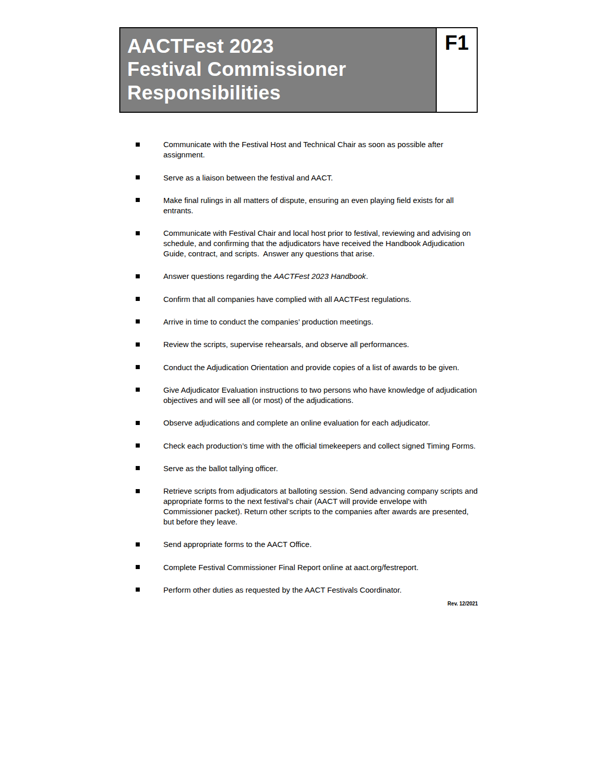AACTFest 2023
Festival Commissioner Responsibilities
F1
Communicate with the Festival Host and Technical Chair as soon as possible after assignment.
Serve as a liaison between the festival and AACT.
Make final rulings in all matters of dispute, ensuring an even playing field exists for all entrants.
Communicate with Festival Chair and local host prior to festival, reviewing and advising on schedule, and confirming that the adjudicators have received the Handbook Adjudication Guide, contract, and scripts. Answer any questions that arise.
Answer questions regarding the AACTFest 2023 Handbook.
Confirm that all companies have complied with all AACTFest regulations.
Arrive in time to conduct the companies’ production meetings.
Review the scripts, supervise rehearsals, and observe all performances.
Conduct the Adjudication Orientation and provide copies of a list of awards to be given.
Give Adjudicator Evaluation instructions to two persons who have knowledge of adjudication objectives and will see all (or most) of the adjudications.
Observe adjudications and complete an online evaluation for each adjudicator.
Check each production’s time with the official timekeepers and collect signed Timing Forms.
Serve as the ballot tallying officer.
Retrieve scripts from adjudicators at balloting session. Send advancing company scripts and appropriate forms to the next festival’s chair (AACT will provide envelope with Commissioner packet). Return other scripts to the companies after awards are presented, but before they leave.
Send appropriate forms to the AACT Office.
Complete Festival Commissioner Final Report online at aact.org/festreport.
Perform other duties as requested by the AACT Festivals Coordinator.
Rev. 12/2021